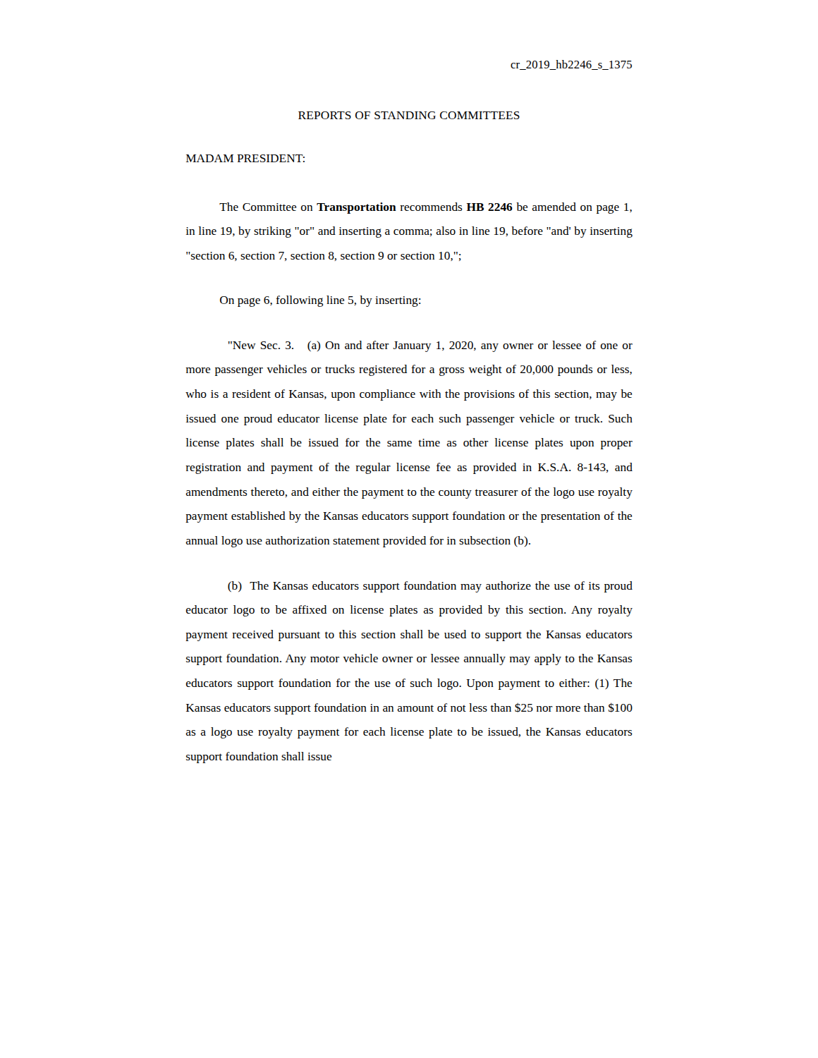cr_2019_hb2246_s_1375
REPORTS OF STANDING COMMITTEES
MADAM PRESIDENT:
The Committee on Transportation recommends HB 2246 be amended on page 1, in line 19, by striking "or" and inserting a comma; also in line 19, before "and' by inserting "section 6, section 7, section 8, section 9 or section 10,";
On page 6, following line 5, by inserting:
"New Sec. 3. (a) On and after January 1, 2020, any owner or lessee of one or more passenger vehicles or trucks registered for a gross weight of 20,000 pounds or less, who is a resident of Kansas, upon compliance with the provisions of this section, may be issued one proud educator license plate for each such passenger vehicle or truck. Such license plates shall be issued for the same time as other license plates upon proper registration and payment of the regular license fee as provided in K.S.A. 8-143, and amendments thereto, and either the payment to the county treasurer of the logo use royalty payment established by the Kansas educators support foundation or the presentation of the annual logo use authorization statement provided for in subsection (b).
(b) The Kansas educators support foundation may authorize the use of its proud educator logo to be affixed on license plates as provided by this section. Any royalty payment received pursuant to this section shall be used to support the Kansas educators support foundation. Any motor vehicle owner or lessee annually may apply to the Kansas educators support foundation for the use of such logo. Upon payment to either: (1) The Kansas educators support foundation in an amount of not less than $25 nor more than $100 as a logo use royalty payment for each license plate to be issued, the Kansas educators support foundation shall issue